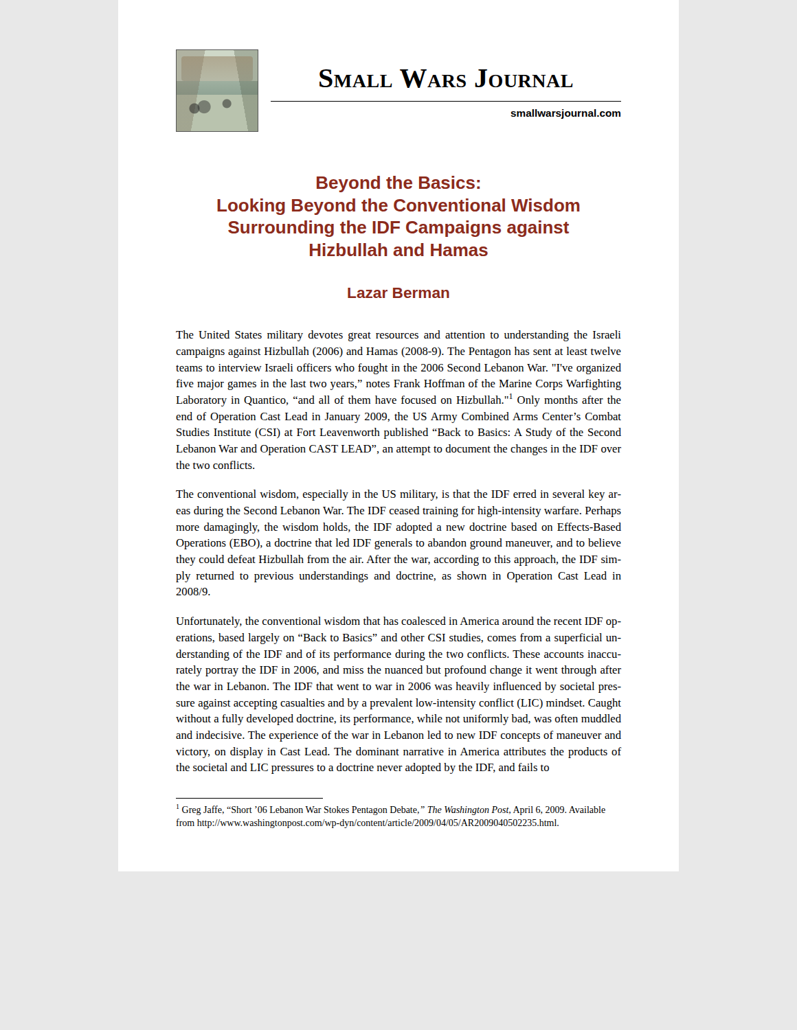Small Wars Journal
smallwarsjournal.com
Beyond the Basics:
Looking Beyond the Conventional Wisdom
Surrounding the IDF Campaigns against
Hizbullah and Hamas
Lazar Berman
The United States military devotes great resources and attention to understanding the Israeli campaigns against Hizbullah (2006) and Hamas (2008-9). The Pentagon has sent at least twelve teams to interview Israeli officers who fought in the 2006 Second Lebanon War. "I've organized five major games in the last two years,” notes Frank Hoffman of the Marine Corps Warfighting Laboratory in Quantico, “and all of them have focused on Hizbullah."1 Only months after the end of Operation Cast Lead in January 2009, the US Army Combined Arms Center’s Combat Studies Institute (CSI) at Fort Leavenworth published “Back to Basics: A Study of the Second Lebanon War and Operation CAST LEAD”, an attempt to document the changes in the IDF over the two conflicts.
The conventional wisdom, especially in the US military, is that the IDF erred in several key areas during the Second Lebanon War. The IDF ceased training for high-intensity warfare. Perhaps more damagingly, the wisdom holds, the IDF adopted a new doctrine based on Effects-Based Operations (EBO), a doctrine that led IDF generals to abandon ground maneuver, and to believe they could defeat Hizbullah from the air. After the war, according to this approach, the IDF simply returned to previous understandings and doctrine, as shown in Operation Cast Lead in 2008/9.
Unfortunately, the conventional wisdom that has coalesced in America around the recent IDF operations, based largely on “Back to Basics” and other CSI studies, comes from a superficial understanding of the IDF and of its performance during the two conflicts. These accounts inaccurately portray the IDF in 2006, and miss the nuanced but profound change it went through after the war in Lebanon. The IDF that went to war in 2006 was heavily influenced by societal pressure against accepting casualties and by a prevalent low-intensity conflict (LIC) mindset. Caught without a fully developed doctrine, its performance, while not uniformly bad, was often muddled and indecisive. The experience of the war in Lebanon led to new IDF concepts of maneuver and victory, on display in Cast Lead. The dominant narrative in America attributes the products of the societal and LIC pressures to a doctrine never adopted by the IDF, and fails to
1 Greg Jaffe, “Short ’06 Lebanon War Stokes Pentagon Debate,” The Washington Post, April 6, 2009. Available from http://www.washingtonpost.com/wp-dyn/content/article/2009/04/05/AR2009040502235.html.